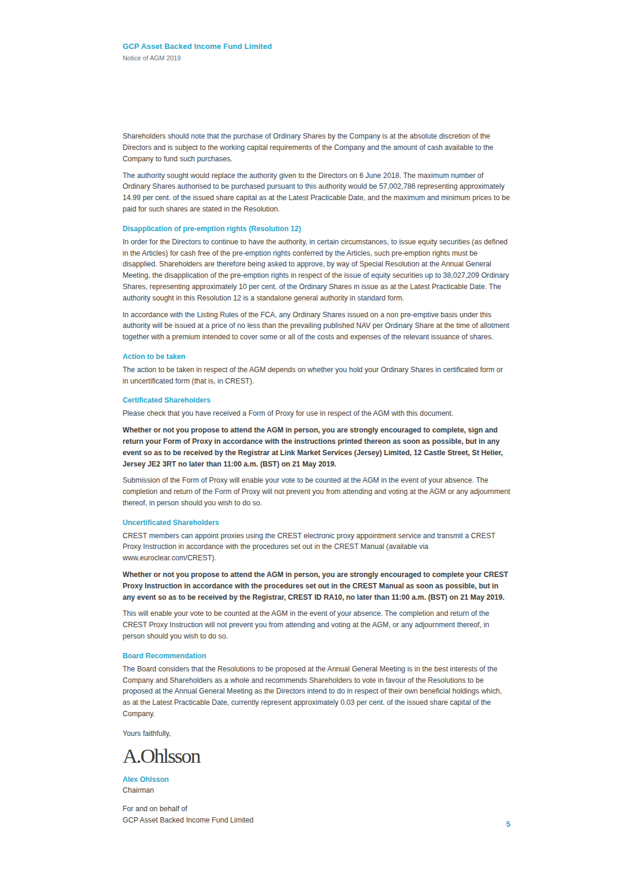GCP Asset Backed Income Fund Limited
Notice of AGM 2019
Shareholders should note that the purchase of Ordinary Shares by the Company is at the absolute discretion of the Directors and is subject to the working capital requirements of the Company and the amount of cash available to the Company to fund such purchases.
The authority sought would replace the authority given to the Directors on 6 June 2018. The maximum number of Ordinary Shares authorised to be purchased pursuant to this authority would be 57,002,786 representing approximately 14.99 per cent. of the issued share capital as at the Latest Practicable Date, and the maximum and minimum prices to be paid for such shares are stated in the Resolution.
Disapplication of pre-emption rights (Resolution 12)
In order for the Directors to continue to have the authority, in certain circumstances, to issue equity securities (as defined in the Articles) for cash free of the pre-emption rights conferred by the Articles, such pre-emption rights must be disapplied. Shareholders are therefore being asked to approve, by way of Special Resolution at the Annual General Meeting, the disapplication of the pre-emption rights in respect of the issue of equity securities up to 38,027,209 Ordinary Shares, representing approximately 10 per cent. of the Ordinary Shares in issue as at the Latest Practicable Date. The authority sought in this Resolution 12 is a standalone general authority in standard form.
In accordance with the Listing Rules of the FCA, any Ordinary Shares issued on a non pre-emptive basis under this authority will be issued at a price of no less than the prevailing published NAV per Ordinary Share at the time of allotment together with a premium intended to cover some or all of the costs and expenses of the relevant issuance of shares.
Action to be taken
The action to be taken in respect of the AGM depends on whether you hold your Ordinary Shares in certificated form or in uncertificated form (that is, in CREST).
Certificated Shareholders
Please check that you have received a Form of Proxy for use in respect of the AGM with this document.
Whether or not you propose to attend the AGM in person, you are strongly encouraged to complete, sign and return your Form of Proxy in accordance with the instructions printed thereon as soon as possible, but in any event so as to be received by the Registrar at Link Market Services (Jersey) Limited, 12 Castle Street, St Helier, Jersey JE2 3RT no later than 11:00 a.m. (BST) on 21 May 2019.
Submission of the Form of Proxy will enable your vote to be counted at the AGM in the event of your absence. The completion and return of the Form of Proxy will not prevent you from attending and voting at the AGM or any adjournment thereof, in person should you wish to do so.
Uncertificated Shareholders
CREST members can appoint proxies using the CREST electronic proxy appointment service and transmit a CREST Proxy Instruction in accordance with the procedures set out in the CREST Manual (available via www.euroclear.com/CREST).
Whether or not you propose to attend the AGM in person, you are strongly encouraged to complete your CREST Proxy Instruction in accordance with the procedures set out in the CREST Manual as soon as possible, but in any event so as to be received by the Registrar, CREST ID RA10, no later than 11:00 a.m. (BST) on 21 May 2019.
This will enable your vote to be counted at the AGM in the event of your absence. The completion and return of the CREST Proxy Instruction will not prevent you from attending and voting at the AGM, or any adjournment thereof, in person should you wish to do so.
Board Recommendation
The Board considers that the Resolutions to be proposed at the Annual General Meeting is in the best interests of the Company and Shareholders as a whole and recommends Shareholders to vote in favour of the Resolutions to be proposed at the Annual General Meeting as the Directors intend to do in respect of their own beneficial holdings which, as at the Latest Practicable Date, currently represent approximately 0.03 per cent. of the issued share capital of the Company.
Yours faithfully,
A.Ohlsson
Alex Ohlsson
Chairman
For and on behalf of
GCP Asset Backed Income Fund Limited
5